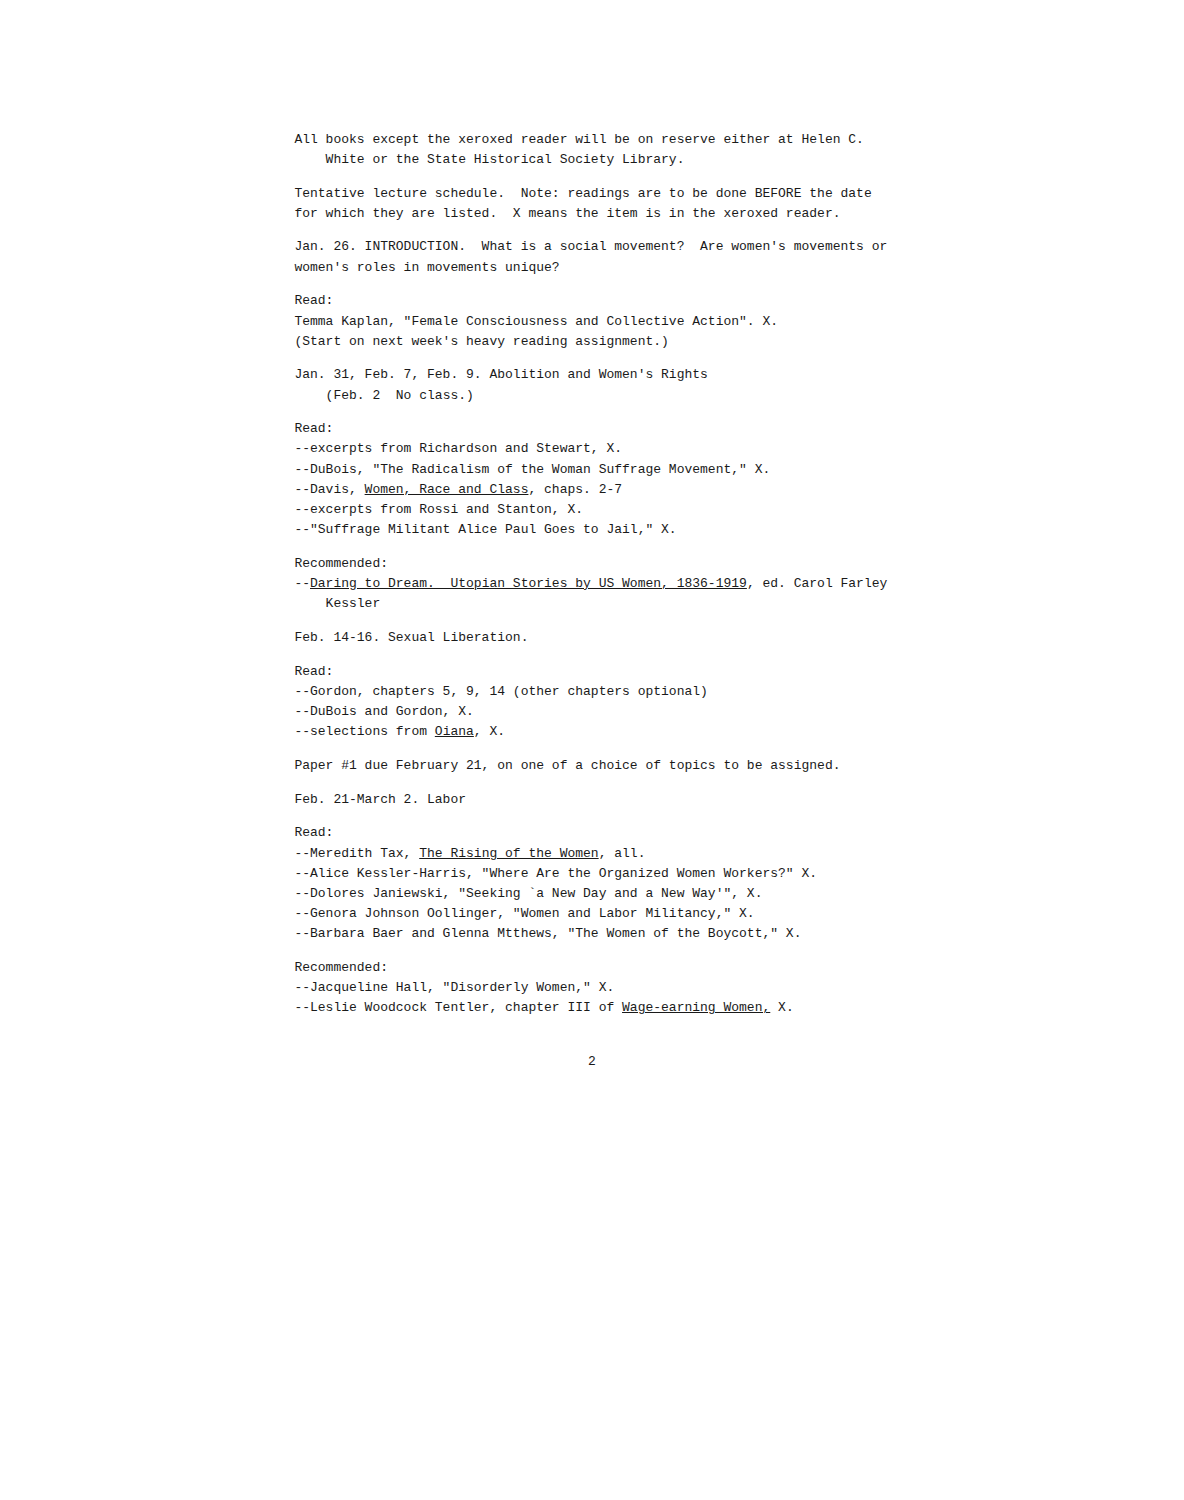All books except the xeroxed reader will be on reserve either at Helen C. White or the State Historical Society Library.
Tentative lecture schedule. Note: readings are to be done BEFORE the date for which they are listed. X means the item is in the xeroxed reader.
Jan. 26. INTRODUCTION. What is a social movement? Are women's movements or women's roles in movements unique?
Read:
Temma Kaplan, "Female Consciousness and Collective Action". X.
(Start on next week's heavy reading assignment.)
Jan. 31, Feb. 7, Feb. 9. Abolition and Women's Rights
(Feb. 2 No class.)
Read:
--excerpts from Richardson and Stewart, X.
--DuBois, "The Radicalism of the Woman Suffrage Movement," X.
--Davis, Women, Race and Class, chaps. 2-7
--excerpts from Rossi and Stanton, X.
--"Suffrage Militant Alice Paul Goes to Jail," X.
Recommended:
--Daring to Dream. Utopian Stories by US Women, 1836-1919, ed. Carol Farley Kessler
Feb. 14-16. Sexual Liberation.
Read:
--Gordon, chapters 5, 9, 14 (other chapters optional)
--DuBois and Gordon, X.
--selections from Oiana, X.
Paper #1 due February 21, on one of a choice of topics to be assigned.
Feb. 21-March 2. Labor
Read:
--Meredith Tax, The Rising of the Women, all.
--Alice Kessler-Harris, "Where Are the Organized Women Workers?" X.
--Dolores Janiewski, "Seeking `a New Day and a New Way'", X.
--Genora Johnson Oollinger, "Women and Labor Militancy," X.
--Barbara Baer and Glenna Mtthews, "The Women of the Boycott," X.
Recommended:
--Jacqueline Hall, "Disorderly Women," X.
--Leslie Woodcock Tentler, chapter III of Wage-earning Women, X.
2